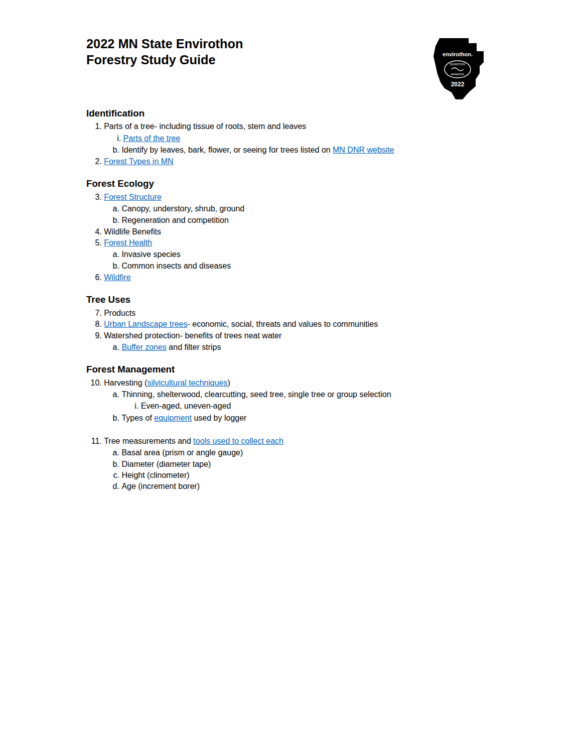2022 MN State Envirothon
Forestry Study Guide
envirothon. ENVIROTHON MINNESOTA 2022
Identification
Parts of a tree- including tissue of roots, stem and leaves
Parts of the tree
Identify by leaves, bark, flower, or seeing for trees listed on MN DNR website
Forest Types in MN
Forest Ecology
Forest Structure
Canopy, understory, shrub, ground
Regeneration and competition
Wildlife Benefits
Forest Health
Invasive species
Common insects and diseases
Wildfire
Tree Uses
Products
Urban Landscape trees- economic, social, threats and values to communities
Watershed protection- benefits of trees neat water
Buffer zones and filter strips
Forest Management
Harvesting (silvicultural techniques)
Thinning, shelterwood, clearcutting, seed tree, single tree or group selection
Even-aged, uneven-aged
Types of equipment used by logger
Tree measurements and tools used to collect each
Basal area (prism or angle gauge)
Diameter (diameter tape)
Height (clinometer)
Age (increment borer)